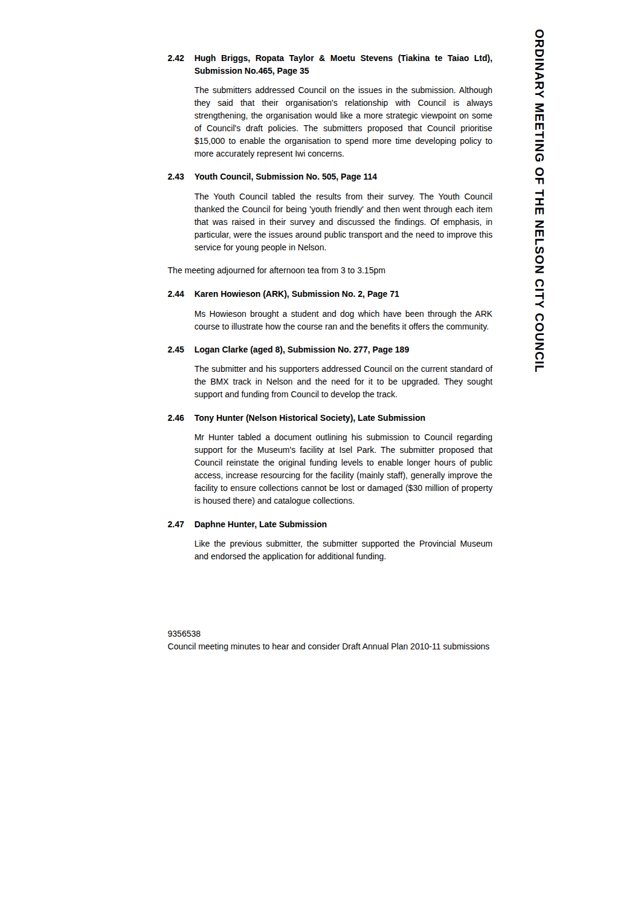ORDINARY MEETING OF THE NELSON CITY COUNCIL
2.42 Hugh Briggs, Ropata Taylor & Moetu Stevens (Tiakina te Taiao Ltd), Submission No.465, Page 35
The submitters addressed Council on the issues in the submission. Although they said that their organisation's relationship with Council is always strengthening, the organisation would like a more strategic viewpoint on some of Council's draft policies. The submitters proposed that Council prioritise $15,000 to enable the organisation to spend more time developing policy to more accurately represent Iwi concerns.
2.43 Youth Council, Submission No. 505, Page 114
The Youth Council tabled the results from their survey. The Youth Council thanked the Council for being 'youth friendly' and then went through each item that was raised in their survey and discussed the findings. Of emphasis, in particular, were the issues around public transport and the need to improve this service for young people in Nelson.
The meeting adjourned for afternoon tea from 3 to 3.15pm
2.44 Karen Howieson (ARK), Submission No. 2, Page 71
Ms Howieson brought a student and dog which have been through the ARK course to illustrate how the course ran and the benefits it offers the community.
2.45 Logan Clarke (aged 8), Submission No. 277, Page 189
The submitter and his supporters addressed Council on the current standard of the BMX track in Nelson and the need for it to be upgraded. They sought support and funding from Council to develop the track.
2.46 Tony Hunter (Nelson Historical Society), Late Submission
Mr Hunter tabled a document outlining his submission to Council regarding support for the Museum's facility at Isel Park. The submitter proposed that Council reinstate the original funding levels to enable longer hours of public access, increase resourcing for the facility (mainly staff), generally improve the facility to ensure collections cannot be lost or damaged ($30 million of property is housed there) and catalogue collections.
2.47 Daphne Hunter, Late Submission
Like the previous submitter, the submitter supported the Provincial Museum and endorsed the application for additional funding.
935653 8
Council meeting minutes to hear and consider Draft Annual Plan 2010-11 submissions